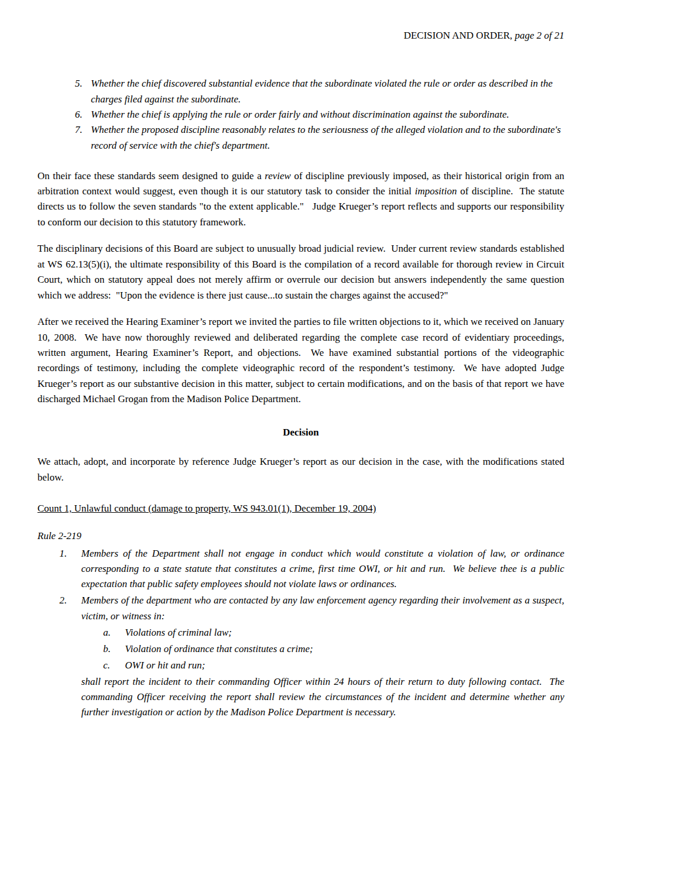DECISION AND ORDER, page 2 of 21
5. Whether the chief discovered substantial evidence that the subordinate violated the rule or order as described in the charges filed against the subordinate.
6. Whether the chief is applying the rule or order fairly and without discrimination against the subordinate.
7. Whether the proposed discipline reasonably relates to the seriousness of the alleged violation and to the subordinate's record of service with the chief's department.
On their face these standards seem designed to guide a review of discipline previously imposed, as their historical origin from an arbitration context would suggest, even though it is our statutory task to consider the initial imposition of discipline. The statute directs us to follow the seven standards "to the extent applicable." Judge Krueger’s report reflects and supports our responsibility to conform our decision to this statutory framework.
The disciplinary decisions of this Board are subject to unusually broad judicial review. Under current review standards established at WS 62.13(5)(i), the ultimate responsibility of this Board is the compilation of a record available for thorough review in Circuit Court, which on statutory appeal does not merely affirm or overrule our decision but answers independently the same question which we address: "Upon the evidence is there just cause...to sustain the charges against the accused?"
After we received the Hearing Examiner’s report we invited the parties to file written objections to it, which we received on January 10, 2008. We have now thoroughly reviewed and deliberated regarding the complete case record of evidentiary proceedings, written argument, Hearing Examiner’s Report, and objections. We have examined substantial portions of the videographic recordings of testimony, including the complete videographic record of the respondent’s testimony. We have adopted Judge Krueger’s report as our substantive decision in this matter, subject to certain modifications, and on the basis of that report we have discharged Michael Grogan from the Madison Police Department.
Decision
We attach, adopt, and incorporate by reference Judge Krueger’s report as our decision in the case, with the modifications stated below.
Count 1, Unlawful conduct (damage to property, WS 943.01(1), December 19, 2004)
Rule 2-219
1. Members of the Department shall not engage in conduct which would constitute a violation of law, or ordinance corresponding to a state statute that constitutes a crime, first time OWI, or hit and run. We believe thee is a public expectation that public safety employees should not violate laws or ordinances.
2. Members of the department who are contacted by any law enforcement agency regarding their involvement as a suspect, victim, or witness in:
a. Violations of criminal law;
b. Violation of ordinance that constitutes a crime;
c. OWI or hit and run;
shall report the incident to their commanding Officer within 24 hours of their return to duty following contact. The commanding Officer receiving the report shall review the circumstances of the incident and determine whether any further investigation or action by the Madison Police Department is necessary.